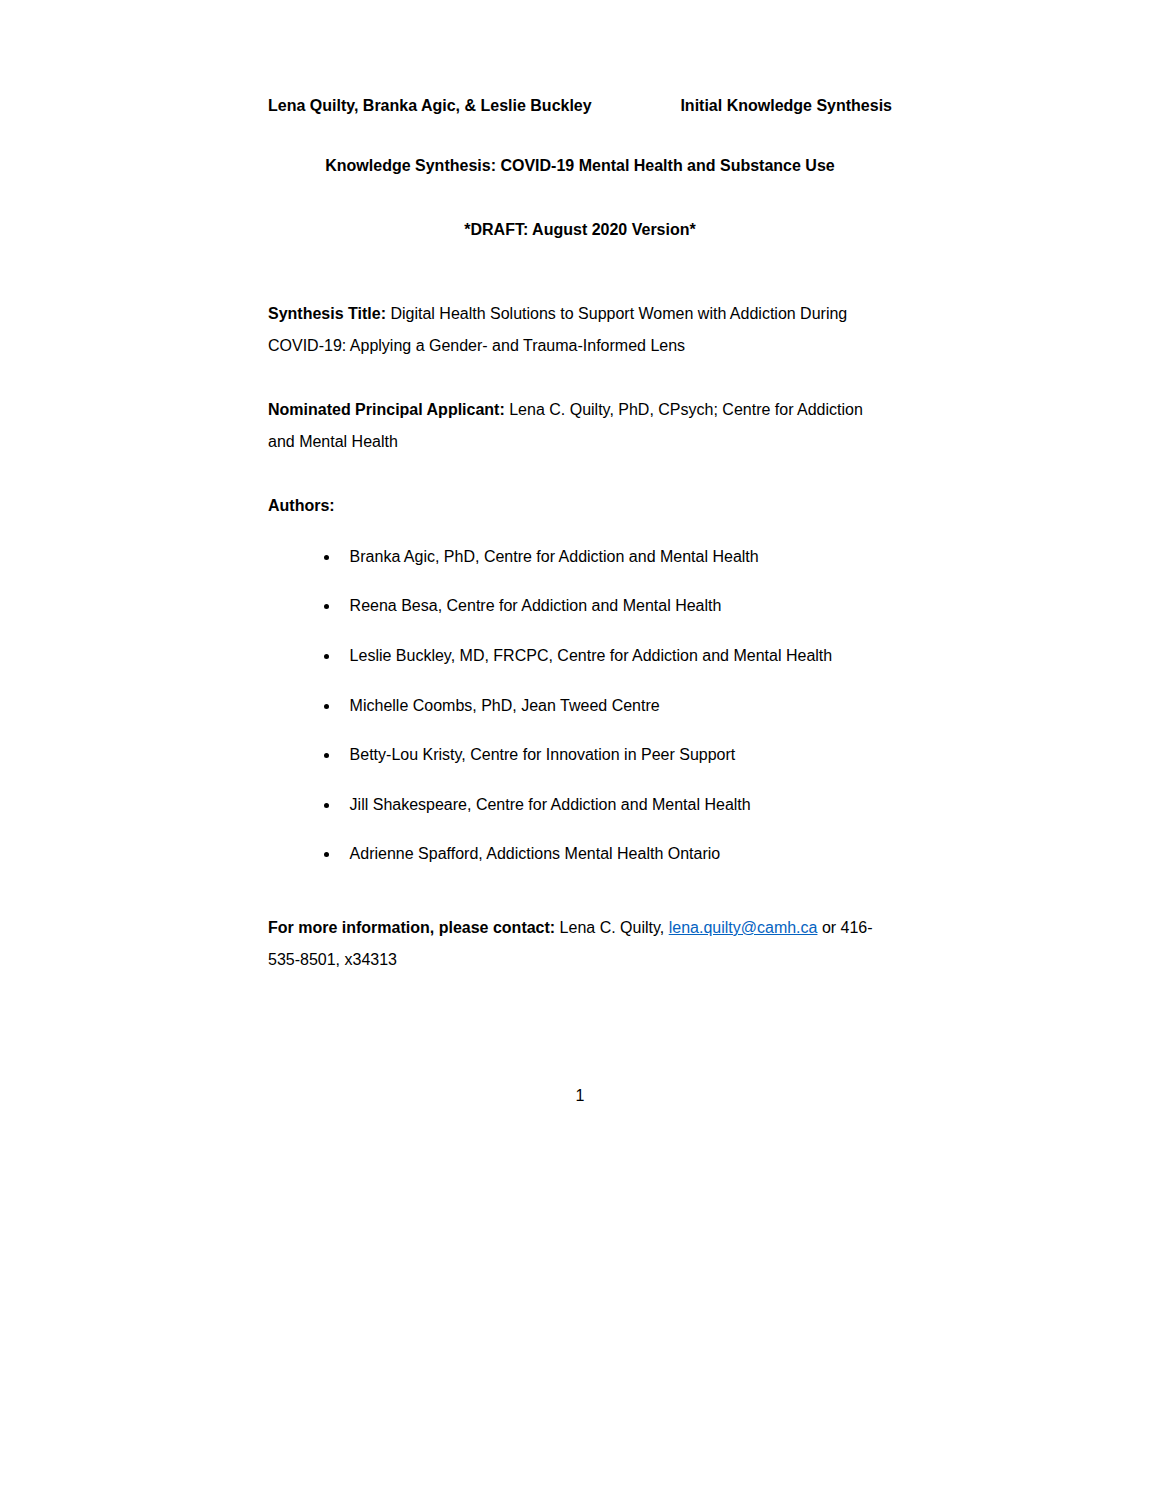Lena Quilty, Branka Agic, & Leslie Buckley
Initial Knowledge Synthesis
Knowledge Synthesis: COVID-19 Mental Health and Substance Use
*DRAFT: August 2020 Version*
Synthesis Title: Digital Health Solutions to Support Women with Addiction During COVID-19: Applying a Gender- and Trauma-Informed Lens
Nominated Principal Applicant: Lena C. Quilty, PhD, CPsych; Centre for Addiction and Mental Health
Authors:
Branka Agic, PhD, Centre for Addiction and Mental Health
Reena Besa, Centre for Addiction and Mental Health
Leslie Buckley, MD, FRCPC, Centre for Addiction and Mental Health
Michelle Coombs, PhD, Jean Tweed Centre
Betty-Lou Kristy, Centre for Innovation in Peer Support
Jill Shakespeare, Centre for Addiction and Mental Health
Adrienne Spafford, Addictions Mental Health Ontario
For more information, please contact: Lena C. Quilty, lena.quilty@camh.ca or 416-535-8501, x34313
1